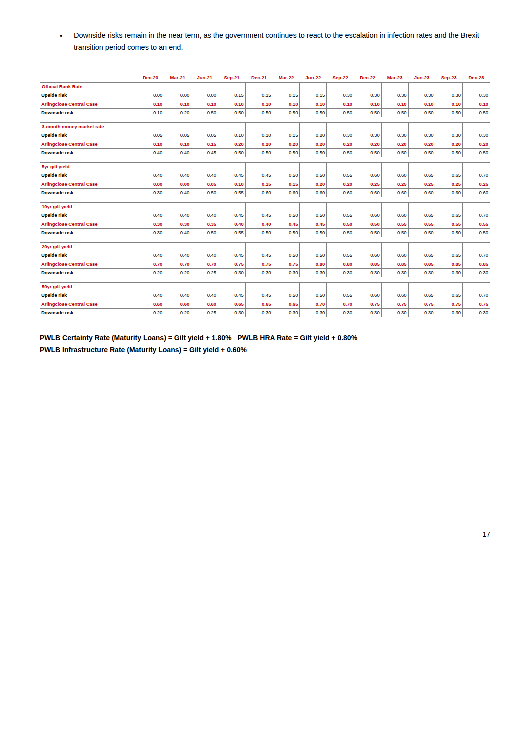Downside risks remain in the near term, as the government continues to react to the escalation in infection rates and the Brexit transition period comes to an end.
| | Dec-20 | Mar-21 | Jun-21 | Sep-21 | Dec-21 | Mar-22 | Jun-22 | Sep-22 | Dec-22 | Mar-23 | Jun-23 | Sep-23 | Dec-23 |
| --- | --- | --- | --- | --- | --- | --- | --- | --- | --- | --- | --- | --- | --- |
| Official Bank Rate | | | | | | | | | | | | | |
| Upside risk | 0.00 | 0.00 | 0.00 | 0.15 | 0.15 | 0.15 | 0.15 | 0.30 | 0.30 | 0.30 | 0.30 | 0.30 | 0.30 |
| Arlingclose Central Case | 0.10 | 0.10 | 0.10 | 0.10 | 0.10 | 0.10 | 0.10 | 0.10 | 0.10 | 0.10 | 0.10 | 0.10 | 0.10 |
| Downside risk | -0.10 | -0.20 | -0.50 | -0.50 | -0.50 | -0.50 | -0.50 | -0.50 | -0.50 | -0.50 | -0.50 | -0.50 | -0.50 |
| 3-month money market rate | | | | | | | | | | | | | |
| Upside risk | 0.05 | 0.05 | 0.05 | 0.10 | 0.10 | 0.15 | 0.20 | 0.30 | 0.30 | 0.30 | 0.30 | 0.30 | 0.30 |
| Arlingclose Central Case | 0.10 | 0.10 | 0.15 | 0.20 | 0.20 | 0.20 | 0.20 | 0.20 | 0.20 | 0.20 | 0.20 | 0.20 | 0.20 |
| Downside risk | -0.40 | -0.40 | -0.45 | -0.50 | -0.50 | -0.50 | -0.50 | -0.50 | -0.50 | -0.50 | -0.50 | -0.50 | -0.50 |
| 5yr gilt yield | | | | | | | | | | | | | |
| Upside risk | 0.40 | 0.40 | 0.40 | 0.45 | 0.45 | 0.50 | 0.50 | 0.55 | 0.60 | 0.60 | 0.65 | 0.65 | 0.70 |
| Arlingclose Central Case | 0.00 | 0.00 | 0.05 | 0.10 | 0.15 | 0.15 | 0.20 | 0.20 | 0.25 | 0.25 | 0.25 | 0.25 | 0.25 |
| Downside risk | -0.30 | -0.40 | -0.50 | -0.55 | -0.60 | -0.60 | -0.60 | -0.60 | -0.60 | -0.60 | -0.60 | -0.60 | -0.60 |
| 10yr gilt yield | | | | | | | | | | | | | |
| Upside risk | 0.40 | 0.40 | 0.40 | 0.45 | 0.45 | 0.50 | 0.50 | 0.55 | 0.60 | 0.60 | 0.65 | 0.65 | 0.70 |
| Arlingclose Central Case | 0.30 | 0.30 | 0.35 | 0.40 | 0.40 | 0.45 | 0.45 | 0.50 | 0.50 | 0.55 | 0.55 | 0.55 | 0.55 |
| Downside risk | -0.30 | -0.40 | -0.50 | -0.55 | -0.50 | -0.50 | -0.50 | -0.50 | -0.50 | -0.50 | -0.50 | -0.50 | -0.50 |
| 20yr gilt yield | | | | | | | | | | | | | |
| Upside risk | 0.40 | 0.40 | 0.40 | 0.45 | 0.45 | 0.50 | 0.50 | 0.55 | 0.60 | 0.60 | 0.65 | 0.65 | 0.70 |
| Arlingclose Central Case | 0.70 | 0.70 | 0.70 | 0.75 | 0.75 | 0.75 | 0.80 | 0.80 | 0.85 | 0.85 | 0.85 | 0.85 | 0.85 |
| Downside risk | -0.20 | -0.20 | -0.25 | -0.30 | -0.30 | -0.30 | -0.30 | -0.30 | -0.30 | -0.30 | -0.30 | -0.30 | -0.30 |
| 50yr gilt yield | | | | | | | | | | | | | |
| Upside risk | 0.40 | 0.40 | 0.40 | 0.45 | 0.45 | 0.50 | 0.50 | 0.55 | 0.60 | 0.60 | 0.65 | 0.65 | 0.70 |
| Arlingclose Central Case | 0.60 | 0.60 | 0.60 | 0.65 | 0.65 | 0.65 | 0.70 | 0.70 | 0.75 | 0.75 | 0.75 | 0.75 | 0.75 |
| Downside risk | -0.20 | -0.20 | -0.25 | -0.30 | -0.30 | -0.30 | -0.30 | -0.30 | -0.30 | -0.30 | -0.30 | -0.30 | -0.30 |
PWLB Certainty Rate (Maturity Loans) = Gilt yield + 1.80% PWLB HRA Rate = Gilt yield + 0.80%
PWLB Infrastructure Rate (Maturity Loans) = Gilt yield + 0.60%
17